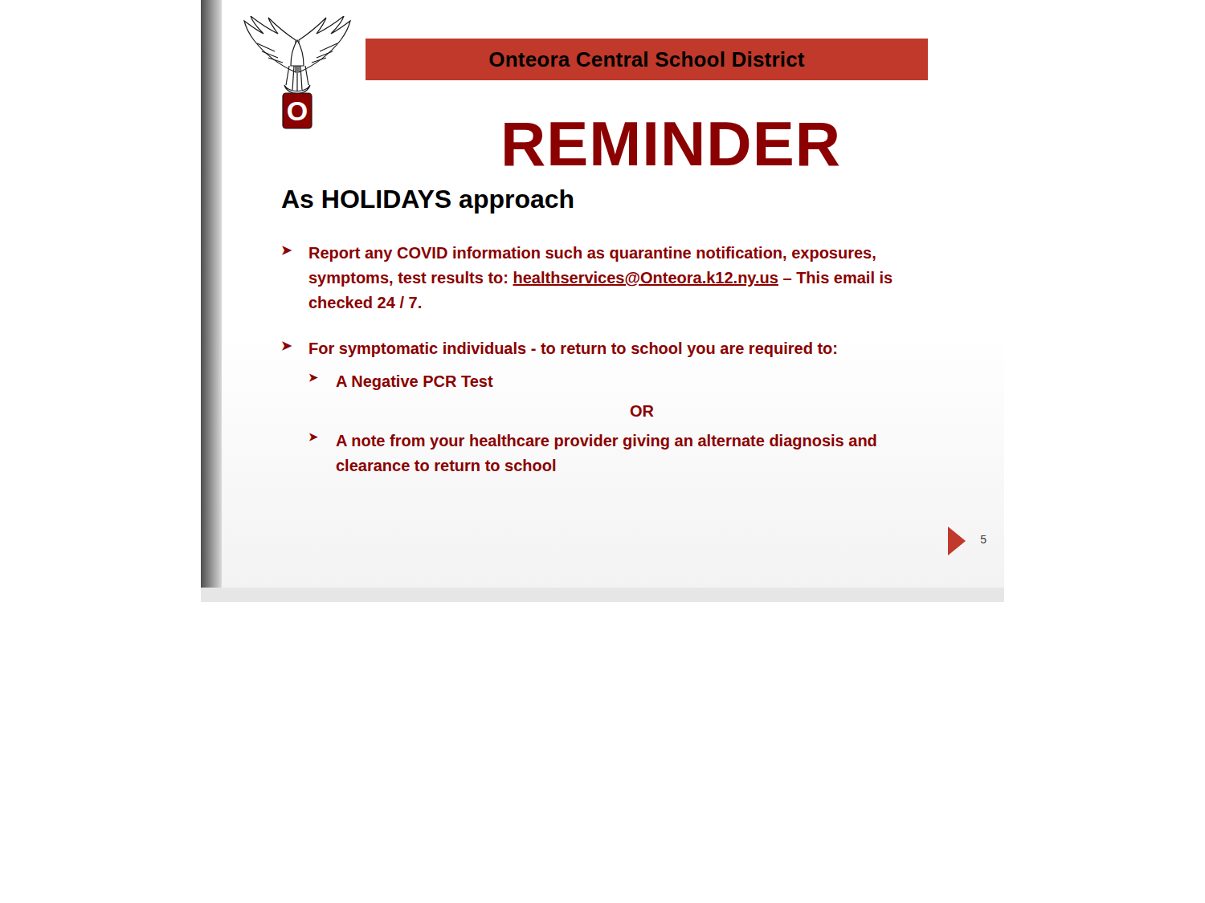O
Onteora Central School District
REMINDER
As HOLIDAYS approach
Report any COVID information such as quarantine notification, exposures, symptoms, test results to: healthservices@Onteora.k12.ny.us – This email is checked 24 / 7.
For symptomatic individuals - to return to school you are required to:
A Negative PCR Test
OR
A note from your healthcare provider giving an alternate diagnosis and clearance to return to school
5